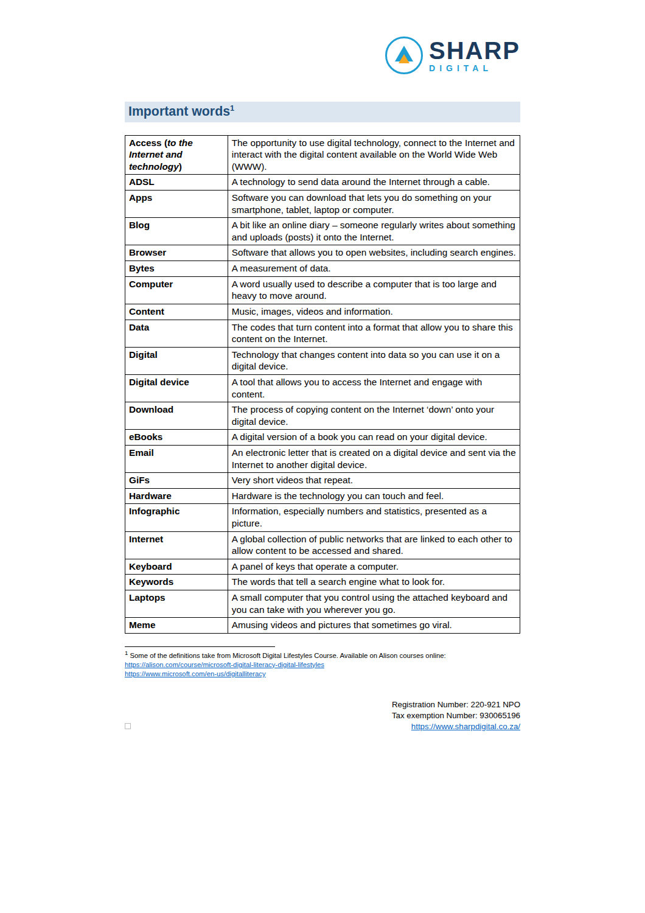SHARP DIGITAL
Important words1
| Access ( to the Internet and technology ) | The opportunity to use digital technology, connect to the Internet and interact with the digital content available on the World Wide Web (WWW). |
| ADSL | A technology to send data around the Internet through a cable. |
| Apps | Software you can download that lets you do something on your smartphone, tablet, laptop or computer. |
| Blog | A bit like an online diary – someone regularly writes about something and uploads (posts) it onto the Internet. |
| Browser | Software that allows you to open websites, including search engines. |
| Bytes | A measurement of data. |
| Computer | A word usually used to describe a computer that is too large and heavy to move around. |
| Content | Music, images, videos and information. |
| Data | The codes that turn content into a format that allow you to share this content on the Internet. |
| Digital | Technology that changes content into data so you can use it on a digital device. |
| Digital device | A tool that allows you to access the Internet and engage with content. |
| Download | The process of copying content on the Internet ‘down’ onto your digital device. |
| eBooks | A digital version of a book you can read on your digital device. |
| Email | An electronic letter that is created on a digital device and sent via the Internet to another digital device. |
| GiFs | Very short videos that repeat. |
| Hardware | Hardware is the technology you can touch and feel. |
| Infographic | Information, especially numbers and statistics, presented as a picture. |
| Internet | A global collection of public networks that are linked to each other to allow content to be accessed and shared. |
| Keyboard | A panel of keys that operate a computer. |
| Keywords | The words that tell a search engine what to look for. |
| Laptops | A small computer that you control using the attached keyboard and you can take with you wherever you go. |
| Meme | Amusing videos and pictures that sometimes go viral. |
1 Some of the definitions take from Microsoft Digital Lifestyles Course. Available on Alison courses online:
https://alison.com/course/microsoft-digital-literacy-digital-lifestyles
https://www.microsoft.com/en-us/digitalliteracy
Registration Number: 220-921 NPO
Tax exemption Number: 930065196
https://www.sharpdigital.co.za/